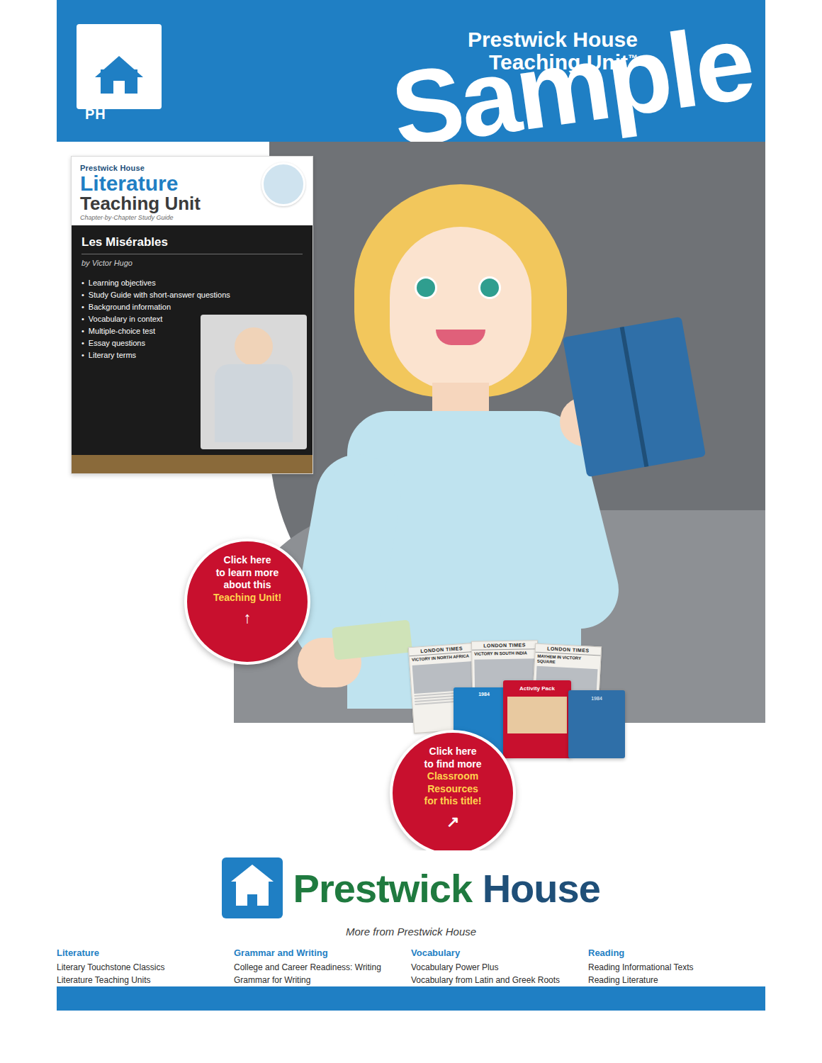PH
Prestwick House
Teaching Unit™
Sample
Prestwick House
Literature
Teaching Unit
Chapter-by-Chapter Study Guide
Les Misérables
by Victor Hugo
Learning objectives
Study Guide with short-answer questions
Background information
Vocabulary in context
Multiple-choice test
Essay questions
Literary terms
Click here
to learn more
about this
Teaching Unit!
↑
LONDON TIMES
VICTORY IN NORTH AFRICA
LONDON TIMES
VICTORY IN SOUTH INDIA
LONDON TIMES
MAYHEM IN VICTORY SQUARE
1984
Activity Pack
1984
Click here
to find more
Classroom Resources
for this title!
↗
Prestwick House
More from Prestwick House
Literature
Literary Touchstone Classics
Literature Teaching Units
Grammar and Writing
College and Career Readiness: Writing
Grammar for Writing
Vocabulary
Vocabulary Power Plus
Vocabulary from Latin and Greek Roots
Reading
Reading Informational Texts
Reading Literature